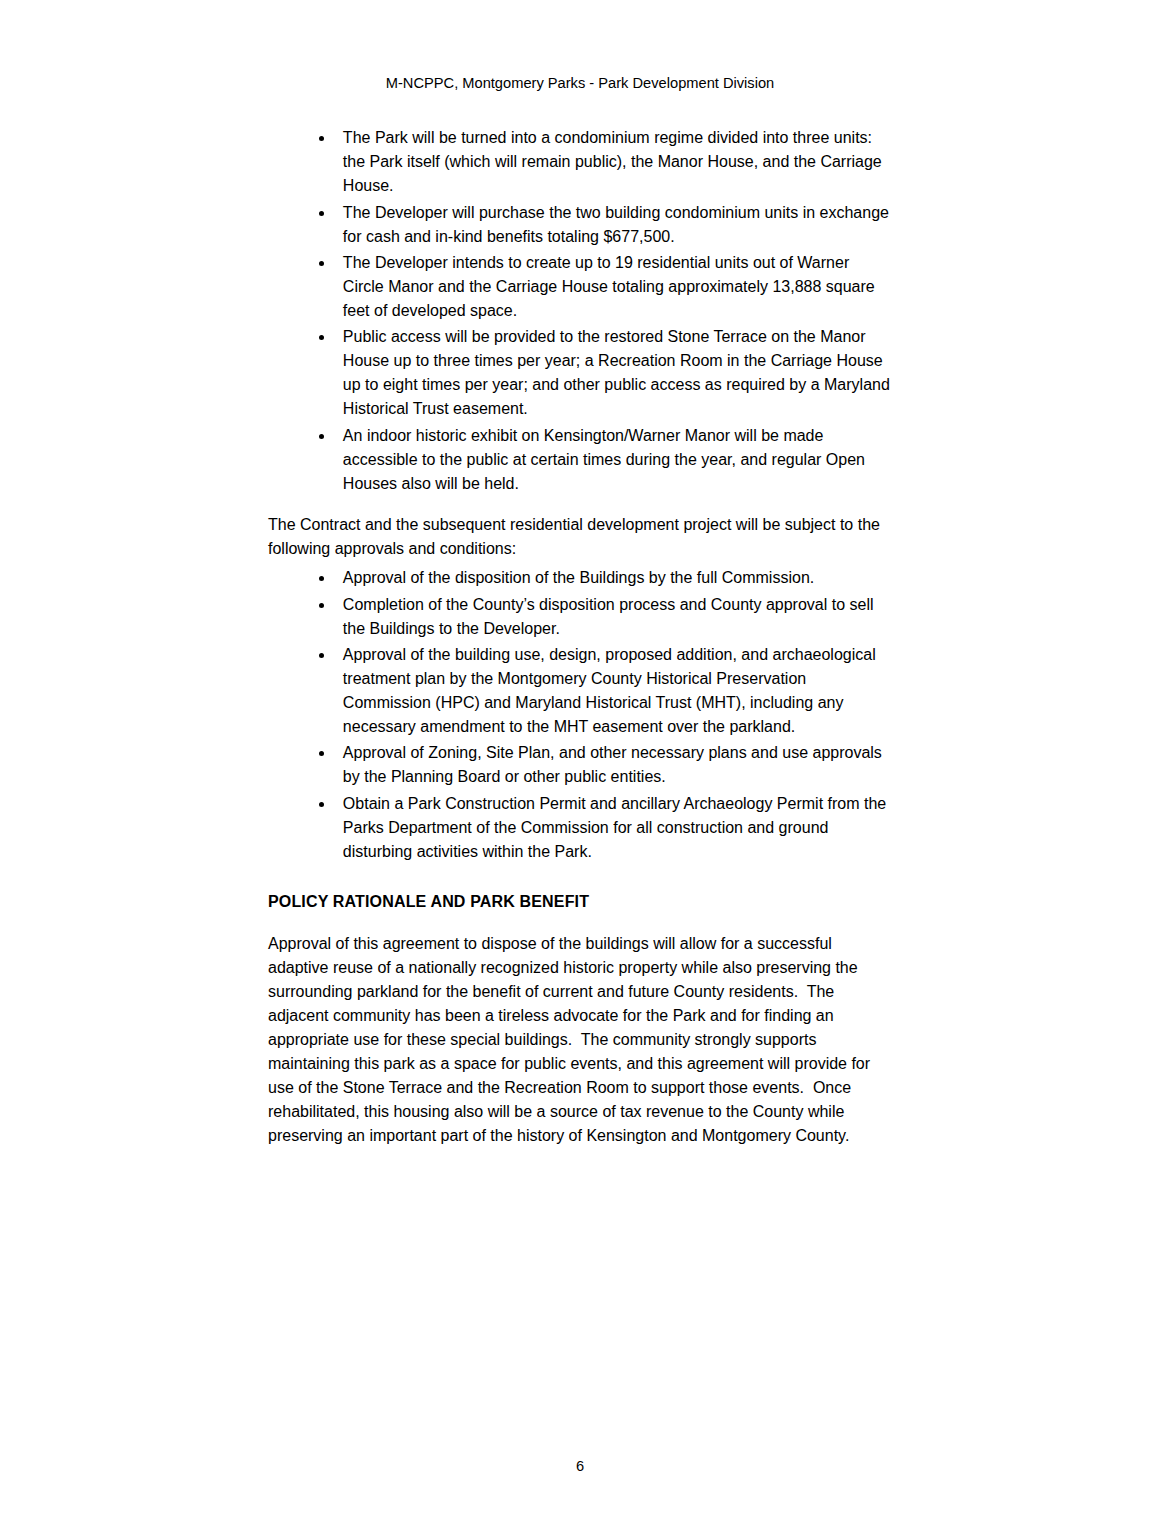M-NCPPC, Montgomery Parks - Park Development Division
The Park will be turned into a condominium regime divided into three units: the Park itself (which will remain public), the Manor House, and the Carriage House.
The Developer will purchase the two building condominium units in exchange for cash and in-kind benefits totaling $677,500.
The Developer intends to create up to 19 residential units out of Warner Circle Manor and the Carriage House totaling approximately 13,888 square feet of developed space.
Public access will be provided to the restored Stone Terrace on the Manor House up to three times per year; a Recreation Room in the Carriage House up to eight times per year; and other public access as required by a Maryland Historical Trust easement.
An indoor historic exhibit on Kensington/Warner Manor will be made accessible to the public at certain times during the year, and regular Open Houses also will be held.
The Contract and the subsequent residential development project will be subject to the following approvals and conditions:
Approval of the disposition of the Buildings by the full Commission.
Completion of the County’s disposition process and County approval to sell the Buildings to the Developer.
Approval of the building use, design, proposed addition, and archaeological treatment plan by the Montgomery County Historical Preservation Commission (HPC) and Maryland Historical Trust (MHT), including any necessary amendment to the MHT easement over the parkland.
Approval of Zoning, Site Plan, and other necessary plans and use approvals by the Planning Board or other public entities.
Obtain a Park Construction Permit and ancillary Archaeology Permit from the Parks Department of the Commission for all construction and ground disturbing activities within the Park.
POLICY RATIONALE AND PARK BENEFIT
Approval of this agreement to dispose of the buildings will allow for a successful adaptive reuse of a nationally recognized historic property while also preserving the surrounding parkland for the benefit of current and future County residents. The adjacent community has been a tireless advocate for the Park and for finding an appropriate use for these special buildings. The community strongly supports maintaining this park as a space for public events, and this agreement will provide for use of the Stone Terrace and the Recreation Room to support those events. Once rehabilitated, this housing also will be a source of tax revenue to the County while preserving an important part of the history of Kensington and Montgomery County.
6